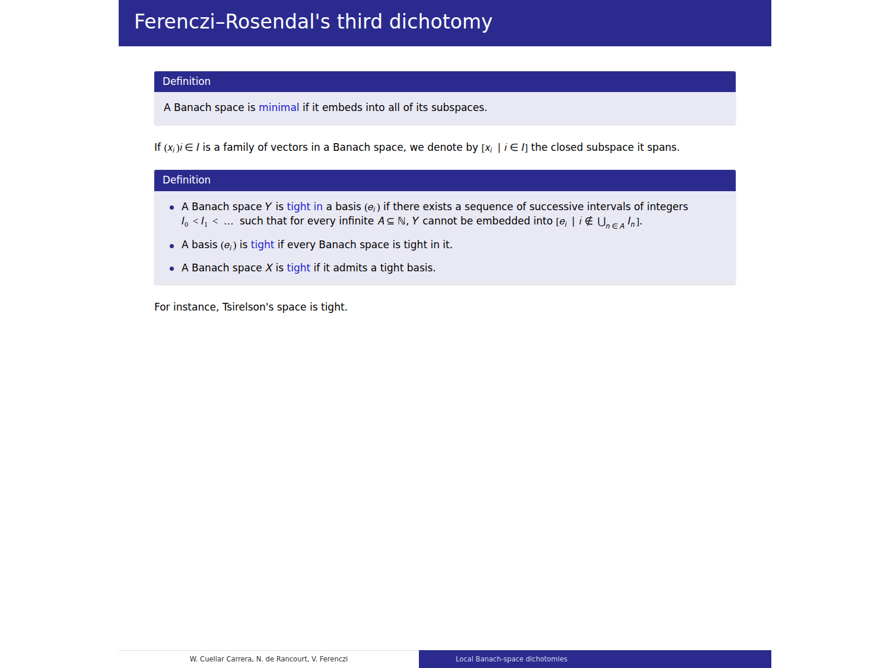Ferenczi–Rosendal's third dichotomy
Definition
A Banach space is minimal if it embeds into all of its subspaces.
If (xi)i∈I is a family of vectors in a Banach space, we denote by [xi∣i∈I] the closed subspace it spans.
Definition
A Banach space Y is tight in a basis (ei) if there exists a sequence of successive intervals of integers I0<I1<… such that for every infinite A⊆ℕ, Y cannot be embedded into [ei∣i∉ ⋃n∈A In] .
A basis (ei) is tight if every Banach space is tight in it.
A Banach space X is tight if it admits a tight basis.
For instance, Tsirelson's space is tight.
W. Cuellar Carrera, N. de Rancourt, V. Ferenczi
Local Banach-space dichotomies